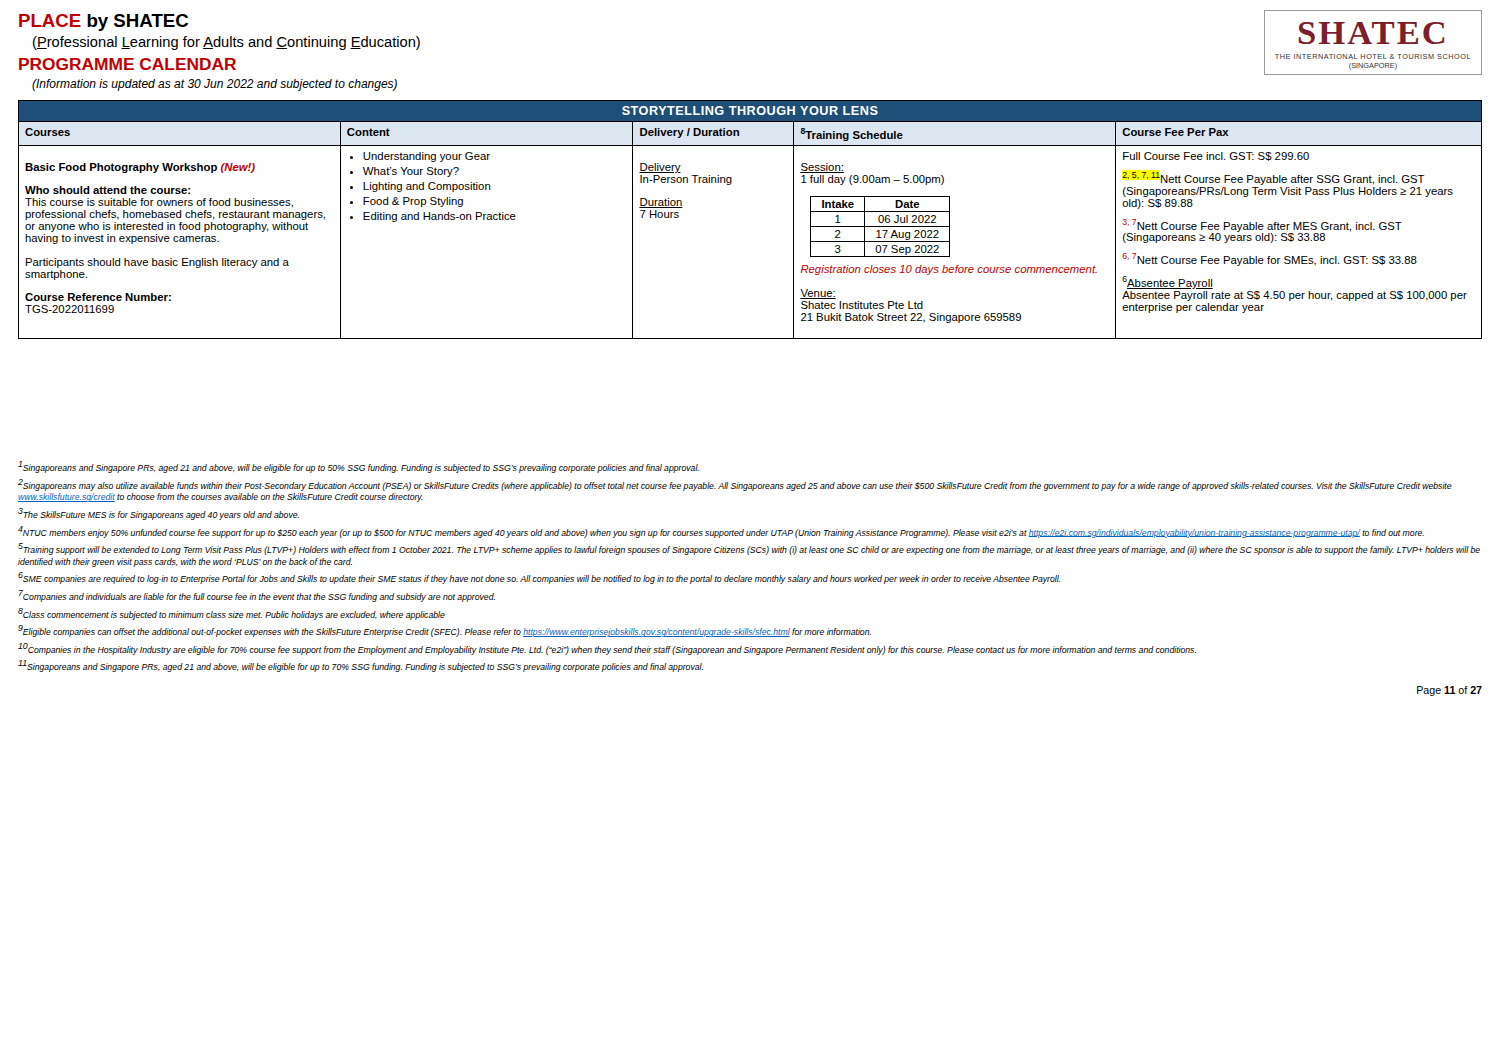SHATEC
THE INTERNATIONAL HOTEL & TOURISM SCHOOL
(SINGAPORE)
PLACE by SHATEC
(Professional Learning for Adults and Continuing Education)
PROGRAMME CALENDAR
(Information is updated as at 30 Jun 2022 and subjected to changes)
| STORYTELLING THROUGH YOUR LENS |
| --- |
| Courses | Content | Delivery / Duration | 8 Training Schedule | Course Fee Per Pax |
| Basic Food Photography Workshop (New!) Who should attend the course: This course is suitable for owners of food businesses, professional chefs, homebased chefs, restaurant managers, or anyone who is interested in food photography, without having to invest in expensive cameras. Participants should have basic English literacy and a smartphone. Course Reference Number: TGS-2022011699 | Understanding your Gear What’s Your Story? Lighting and Composition Food & Prop Styling Editing and Hands-on Practice | Delivery In-Person Training Duration 7 Hours | Session: 1 full day (9.00am – 5.00pm) / Intake / Date / / --- / --- / / 1 / 06 Jul 2022 / / 2 / 17 Aug 2022 / / 3 / 07 Sep 2022 / Registration closes 10 days before course commencement. Venue: Shatec Institutes Pte Ltd 21 Bukit Batok Street 22, Singapore 659589 | Full Course Fee incl. GST: S$ 299.60 2, 5, 7, 11 Nett Course Fee Payable after SSG Grant, incl. GST (Singaporeans/PRs/Long Term Visit Pass Plus Holders ≥ 21 years old): S$ 89.88 3, 7 Nett Course Fee Payable after MES Grant, incl. GST (Singaporeans ≥ 40 years old): S$ 33.88 6, 7 Nett Course Fee Payable for SMEs, incl. GST: S$ 33.88 6 Absentee Payroll Absentee Payroll rate at S$ 4.50 per hour, capped at S$ 100,000 per enterprise per calendar year |
1Singaporeans and Singapore PRs, aged 21 and above, will be eligible for up to 50% SSG funding. Funding is subjected to SSG’s prevailing corporate policies and final approval.
2Singaporeans may also utilize available funds within their Post-Secondary Education Account (PSEA) or SkillsFuture Credits (where applicable) to offset total net course fee payable. All Singaporeans aged 25 and above can use their $500 SkillsFuture Credit from the government to pay for a wide range of approved skills-related courses. Visit the SkillsFuture Credit website www.skillsfuture.sg/credit to choose from the courses available on the SkillsFuture Credit course directory.
3The SkillsFuture MES is for Singaporeans aged 40 years old and above.
4NTUC members enjoy 50% unfunded course fee support for up to $250 each year (or up to $500 for NTUC members aged 40 years old and above) when you sign up for courses supported under UTAP (Union Training Assistance Programme). Please visit e2i’s at https://e2i.com.sg/individuals/employability/union-training-assistance-programme-utap/ to find out more.
5Training support will be extended to Long Term Visit Pass Plus (LTVP+) Holders with effect from 1 October 2021. The LTVP+ scheme applies to lawful foreign spouses of Singapore Citizens (SCs) with (i) at least one SC child or are expecting one from the marriage, or at least three years of marriage, and (ii) where the SC sponsor is able to support the family. LTVP+ holders will be identified with their green visit pass cards, with the word ‘PLUS’ on the back of the card.
6SME companies are required to log-in to Enterprise Portal for Jobs and Skills to update their SME status if they have not done so. All companies will be notified to log in to the portal to declare monthly salary and hours worked per week in order to receive Absentee Payroll.
7Companies and individuals are liable for the full course fee in the event that the SSG funding and subsidy are not approved.
8Class commencement is subjected to minimum class size met. Public holidays are excluded, where applicable
9Eligible companies can offset the additional out-of-pocket expenses with the SkillsFuture Enterprise Credit (SFEC). Please refer to https://www.enterprisejobskills.gov.sg/content/upgrade-skills/sfec.html for more information.
10Companies in the Hospitality Industry are eligible for 70% course fee support from the Employment and Employability Institute Pte. Ltd. (“e2i”) when they send their staff (Singaporean and Singapore Permanent Resident only) for this course. Please contact us for more information and terms and conditions.
11Singaporeans and Singapore PRs, aged 21 and above, will be eligible for up to 70% SSG funding. Funding is subjected to SSG’s prevailing corporate policies and final approval.
Page 11 of 27